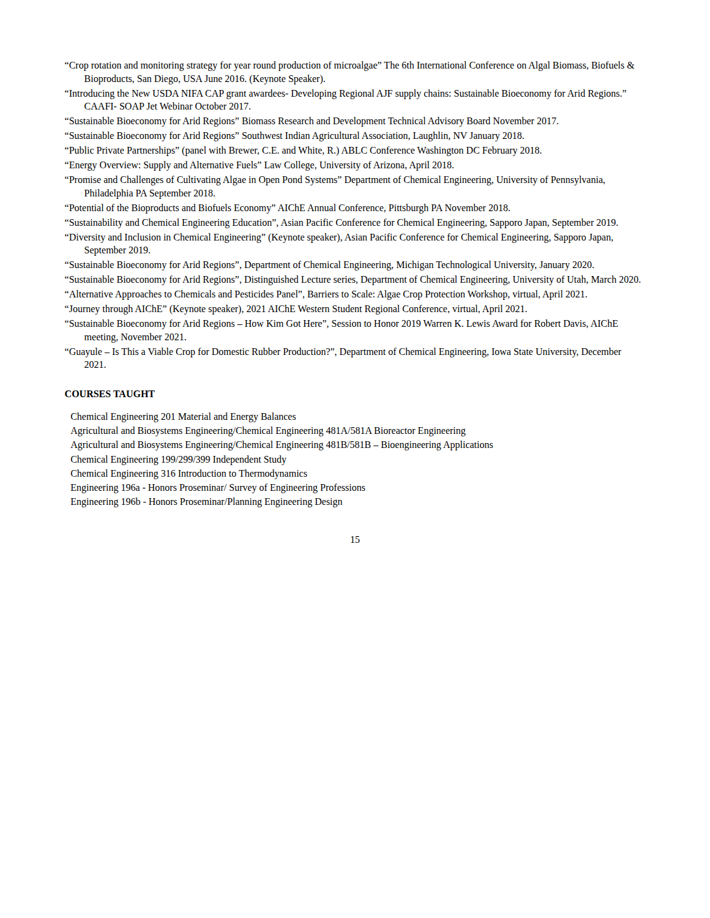“Crop rotation and monitoring strategy for year round production of microalgae” The 6th International Conference on Algal Biomass, Biofuels & Bioproducts, San Diego, USA June 2016. (Keynote Speaker).
“Introducing the New USDA NIFA CAP grant awardees- Developing Regional AJF supply chains: Sustainable Bioeconomy for Arid Regions.” CAAFI- SOAP Jet Webinar October 2017.
“Sustainable Bioeconomy for Arid Regions” Biomass Research and Development Technical Advisory Board November 2017.
“Sustainable Bioeconomy for Arid Regions” Southwest Indian Agricultural Association, Laughlin, NV January 2018.
“Public Private Partnerships” (panel with Brewer, C.E. and White, R.) ABLC Conference Washington DC February 2018.
“Energy Overview: Supply and Alternative Fuels” Law College, University of Arizona, April 2018.
“Promise and Challenges of Cultivating Algae in Open Pond Systems” Department of Chemical Engineering, University of Pennsylvania, Philadelphia PA September 2018.
“Potential of the Bioproducts and Biofuels Economy” AIChE Annual Conference, Pittsburgh PA November 2018.
“Sustainability and Chemical Engineering Education”, Asian Pacific Conference for Chemical Engineering, Sapporo Japan, September 2019.
“Diversity and Inclusion in Chemical Engineering” (Keynote speaker), Asian Pacific Conference for Chemical Engineering, Sapporo Japan, September 2019.
“Sustainable Bioeconomy for Arid Regions”, Department of Chemical Engineering, Michigan Technological University, January 2020.
“Sustainable Bioeconomy for Arid Regions”, Distinguished Lecture series, Department of Chemical Engineering, University of Utah, March 2020.
“Alternative Approaches to Chemicals and Pesticides Panel”, Barriers to Scale: Algae Crop Protection Workshop, virtual, April 2021.
“Journey through AIChE” (Keynote speaker), 2021 AIChE Western Student Regional Conference, virtual, April 2021.
“Sustainable Bioeconomy for Arid Regions – How Kim Got Here”, Session to Honor 2019 Warren K. Lewis Award for Robert Davis, AIChE meeting, November 2021.
“Guayule – Is This a Viable Crop for Domestic Rubber Production?”, Department of Chemical Engineering, Iowa State University, December 2021.
COURSES TAUGHT
Chemical Engineering 201 Material and Energy Balances
Agricultural and Biosystems Engineering/Chemical Engineering 481A/581A Bioreactor Engineering
Agricultural and Biosystems Engineering/Chemical Engineering 481B/581B – Bioengineering Applications
Chemical Engineering 199/299/399 Independent Study
Chemical Engineering 316 Introduction to Thermodynamics
Engineering 196a - Honors Proseminar/ Survey of Engineering Professions
Engineering 196b - Honors Proseminar/Planning Engineering Design
15